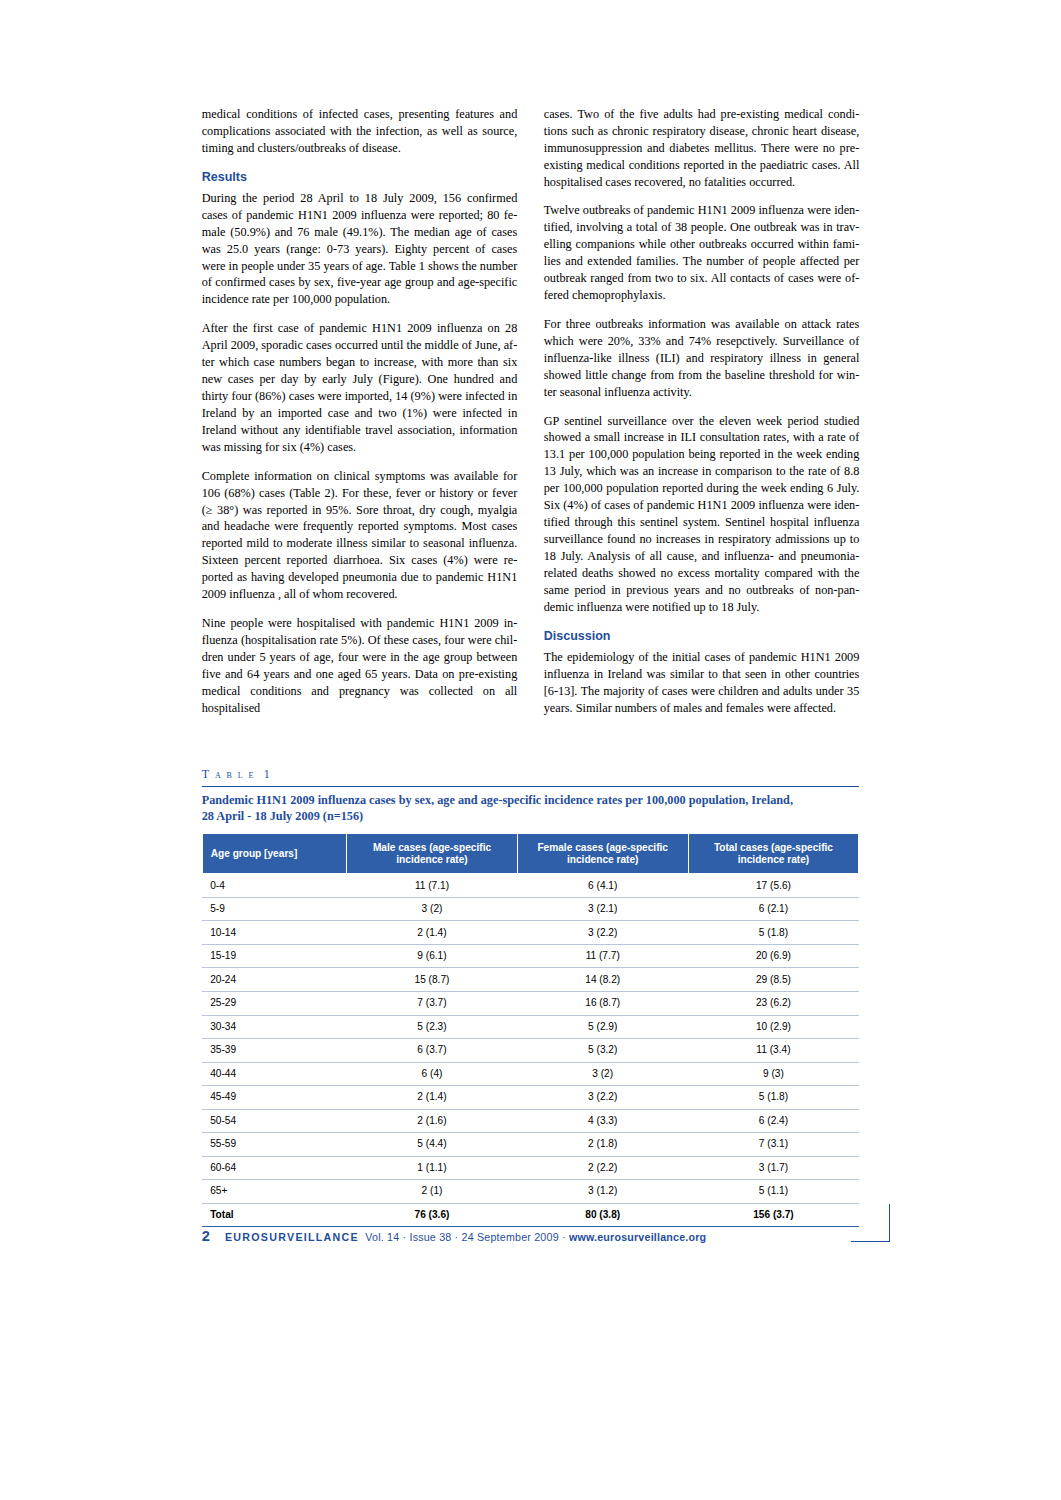medical conditions of infected cases, presenting features and complications associated with the infection, as well as source, timing and clusters/outbreaks of disease.
Results
During the period 28 April to 18 July 2009, 156 confirmed cases of pandemic H1N1 2009 influenza were reported; 80 female (50.9%) and 76 male (49.1%). The median age of cases was 25.0 years (range: 0-73 years). Eighty percent of cases were in people under 35 years of age. Table 1 shows the number of confirmed cases by sex, five-year age group and age-specific incidence rate per 100,000 population.
After the first case of pandemic H1N1 2009 influenza on 28 April 2009, sporadic cases occurred until the middle of June, after which case numbers began to increase, with more than six new cases per day by early July (Figure). One hundred and thirty four (86%) cases were imported, 14 (9%) were infected in Ireland by an imported case and two (1%) were infected in Ireland without any identifiable travel association, information was missing for six (4%) cases.
Complete information on clinical symptoms was available for 106 (68%) cases (Table 2). For these, fever or history or fever (≥ 38°) was reported in 95%. Sore throat, dry cough, myalgia and headache were frequently reported symptoms. Most cases reported mild to moderate illness similar to seasonal influenza. Sixteen percent reported diarrhoea. Six cases (4%) were reported as having developed pneumonia due to pandemic H1N1 2009 influenza , all of whom recovered.
Nine people were hospitalised with pandemic H1N1 2009 influenza (hospitalisation rate 5%). Of these cases, four were children under 5 years of age, four were in the age group between five and 64 years and one aged 65 years. Data on pre-existing medical conditions and pregnancy was collected on all hospitalised
cases. Two of the five adults had pre-existing medical conditions such as chronic respiratory disease, chronic heart disease, immunosuppression and diabetes mellitus. There were no pre-existing medical conditions reported in the paediatric cases. All hospitalised cases recovered, no fatalities occurred.
Twelve outbreaks of pandemic H1N1 2009 influenza were identified, involving a total of 38 people. One outbreak was in travelling companions while other outbreaks occurred within families and extended families. The number of people affected per outbreak ranged from two to six. All contacts of cases were offered chemoprophylaxis.
For three outbreaks information was available on attack rates which were 20%, 33% and 74% resepctively. Surveillance of influenza-like illness (ILI) and respiratory illness in general showed little change from from the baseline threshold for winter seasonal influenza activity.
GP sentinel surveillance over the eleven week period studied showed a small increase in ILI consultation rates, with a rate of 13.1 per 100,000 population being reported in the week ending 13 July, which was an increase in comparison to the rate of 8.8 per 100,000 population reported during the week ending 6 July. Six (4%) of cases of pandemic H1N1 2009 influenza were identified through this sentinel system. Sentinel hospital influenza surveillance found no increases in respiratory admissions up to 18 July. Analysis of all cause, and influenza- and pneumonia- related deaths showed no excess mortality compared with the same period in previous years and no outbreaks of non-pandemic influenza were notified up to 18 July.
Discussion
The epidemiology of the initial cases of pandemic H1N1 2009 influenza in Ireland was similar to that seen in other countries [6-13]. The majority of cases were children and adults under 35 years. Similar numbers of males and females were affected.
T a b l e 1
Pandemic H1N1 2009 influenza cases by sex, age and age-specific incidence rates per 100,000 population, Ireland,
28 April - 18 July 2009 (n=156)
| Age group [years] | Male cases (age-specific incidence rate) | Female cases (age-specific incidence rate) | Total cases (age-specific incidence rate) |
| --- | --- | --- | --- |
| 0-4 | 11 (7.1) | 6 (4.1) | 17 (5.6) |
| 5-9 | 3 (2) | 3 (2.1) | 6 (2.1) |
| 10-14 | 2 (1.4) | 3 (2.2) | 5 (1.8) |
| 15-19 | 9 (6.1) | 11 (7.7) | 20 (6.9) |
| 20-24 | 15 (8.7) | 14 (8.2) | 29 (8.5) |
| 25-29 | 7 (3.7) | 16 (8.7) | 23 (6.2) |
| 30-34 | 5 (2.3) | 5 (2.9) | 10 (2.9) |
| 35-39 | 6 (3.7) | 5 (3.2) | 11 (3.4) |
| 40-44 | 6 (4) | 3 (2) | 9 (3) |
| 45-49 | 2 (1.4) | 3 (2.2) | 5 (1.8) |
| 50-54 | 2 (1.6) | 4 (3.3) | 6 (2.4) |
| 55-59 | 5 (4.4) | 2 (1.8) | 7 (3.1) |
| 60-64 | 1 (1.1) | 2 (2.2) | 3 (1.7) |
| 65+ | 2 (1) | 3 (1.2) | 5 (1.1) |
| Total | 76 (3.6) | 80 (3.8) | 156 (3.7) |
2 EUROSURVEILLANCE Vol. 14 · Issue 38 · 24 September 2009 · www.eurosurveillance.org